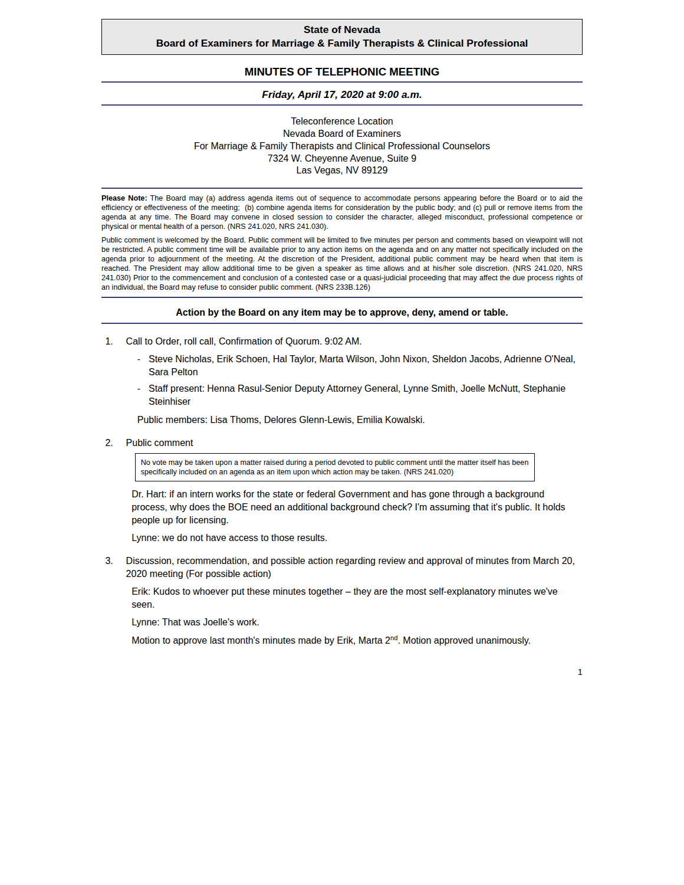State of Nevada
Board of Examiners for Marriage & Family Therapists & Clinical Professional
MINUTES OF TELEPHONIC MEETING
Friday, April 17, 2020 at 9:00 a.m.
Teleconference Location
Nevada Board of Examiners
For Marriage & Family Therapists and Clinical Professional Counselors
7324 W. Cheyenne Avenue, Suite 9
Las Vegas, NV 89129
Please Note: The Board may (a) address agenda items out of sequence to accommodate persons appearing before the Board or to aid the efficiency or effectiveness of the meeting; (b) combine agenda items for consideration by the public body; and (c) pull or remove items from the agenda at any time. The Board may convene in closed session to consider the character, alleged misconduct, professional competence or physical or mental health of a person. (NRS 241.020, NRS 241.030).
Public comment is welcomed by the Board. Public comment will be limited to five minutes per person and comments based on viewpoint will not be restricted. A public comment time will be available prior to any action items on the agenda and on any matter not specifically included on the agenda prior to adjournment of the meeting. At the discretion of the President, additional public comment may be heard when that item is reached. The President may allow additional time to be given a speaker as time allows and at his/her sole discretion. (NRS 241.020, NRS 241.030) Prior to the commencement and conclusion of a contested case or a quasi-judicial proceeding that may affect the due process rights of an individual, the Board may refuse to consider public comment. (NRS 233B.126)
Action by the Board on any item may be to approve, deny, amend or table.
Call to Order, roll call, Confirmation of Quorum. 9:02 AM.
Steve Nicholas, Erik Schoen, Hal Taylor, Marta Wilson, John Nixon, Sheldon Jacobs, Adrienne O'Neal, Sara Pelton
Staff present: Henna Rasul-Senior Deputy Attorney General, Lynne Smith, Joelle McNutt, Stephanie Steinhiser
Public members: Lisa Thoms, Delores Glenn-Lewis, Emilia Kowalski.
Public comment
No vote may be taken upon a matter raised during a period devoted to public comment until the matter itself has been specifically included on an agenda as an item upon which action may be taken. (NRS 241.020)
Dr. Hart: if an intern works for the state or federal Government and has gone through a background process, why does the BOE need an additional background check? I'm assuming that it's public. It holds people up for licensing.
Lynne: we do not have access to those results.
Discussion, recommendation, and possible action regarding review and approval of minutes from March 20, 2020 meeting (For possible action)
Erik: Kudos to whoever put these minutes together – they are the most self-explanatory minutes we've seen.
Lynne: That was Joelle's work.
Motion to approve last month's minutes made by Erik, Marta 2nd. Motion approved unanimously.
1